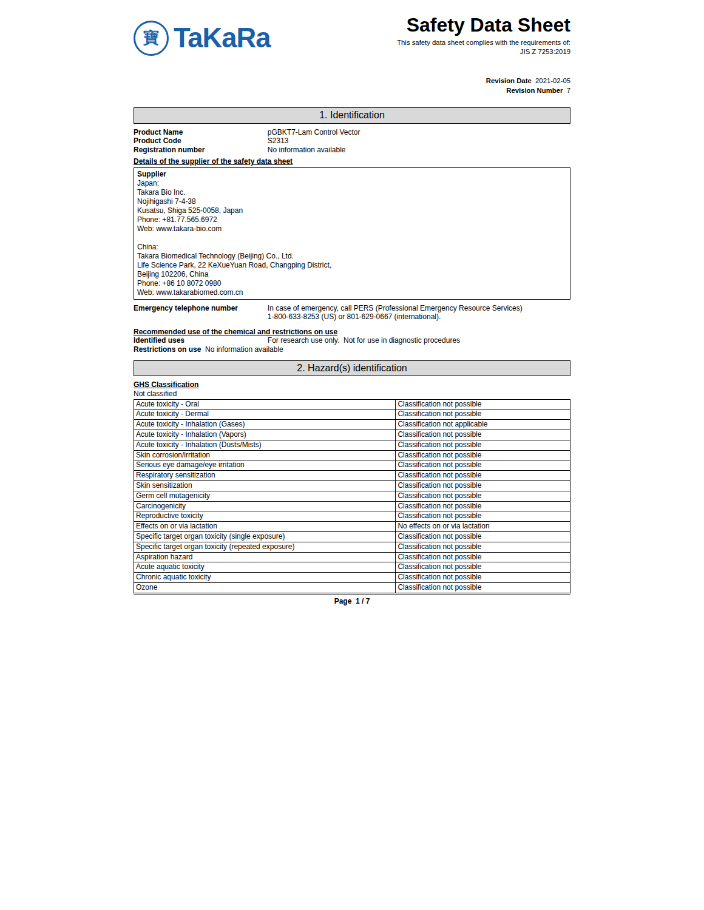寶
TaKaRa
Safety Data Sheet
This safety data sheet complies with the requirements of:
JIS Z 7253:2019
Revision Date 2021-02-05
Revision Number 7
1. Identification
| Product Name | pGBKT7-Lam Control Vector |
| Product Code | S2313 |
| Registration number | No information available |
Details of the supplier of the safety data sheet
Supplier
Japan:
Takara Bio Inc.
Nojihigashi 7-4-38
Kusatsu, Shiga 525-0058, Japan
Phone: +81.77.565.6972
Web: www.takara-bio.com
China:
Takara Biomedical Technology (Beijing) Co., Ltd.
Life Science Park, 22 KeXueYuan Road, Changping District,
Beijing 102206, China
Phone: +86 10 8072 0980
Web: www.takarabiomed.com.cn
Emergency telephone number
In case of emergency, call PERS (Professional Emergency Resource Services)
1-800-633-8253 (US) or 801-629-0667 (international).
Recommended use of the chemical and restrictions on use
Identified uses
For research use only. Not for use in diagnostic procedures
Restrictions on use No information available
2. Hazard(s) identification
GHS Classification
Not classified
| Acute toxicity - Oral | Classification not possible |
| Acute toxicity - Dermal | Classification not possible |
| Acute toxicity - Inhalation (Gases) | Classification not applicable |
| Acute toxicity - Inhalation (Vapors) | Classification not possible |
| Acute toxicity - Inhalation (Dusts/Mists) | Classification not possible |
| Skin corrosion/irritation | Classification not possible |
| Serious eye damage/eye irritation | Classification not possible |
| Respiratory sensitization | Classification not possible |
| Skin sensitization | Classification not possible |
| Germ cell mutagenicity | Classification not possible |
| Carcinogenicity | Classification not possible |
| Reproductive toxicity | Classification not possible |
| Effects on or via lactation | No effects on or via lactation |
| Specific target organ toxicity (single exposure) | Classification not possible |
| Specific target organ toxicity (repeated exposure) | Classification not possible |
| Aspiration hazard | Classification not possible |
| Acute aquatic toxicity | Classification not possible |
| Chronic aquatic toxicity | Classification not possible |
| Ozone | Classification not possible |
Page 1 / 7